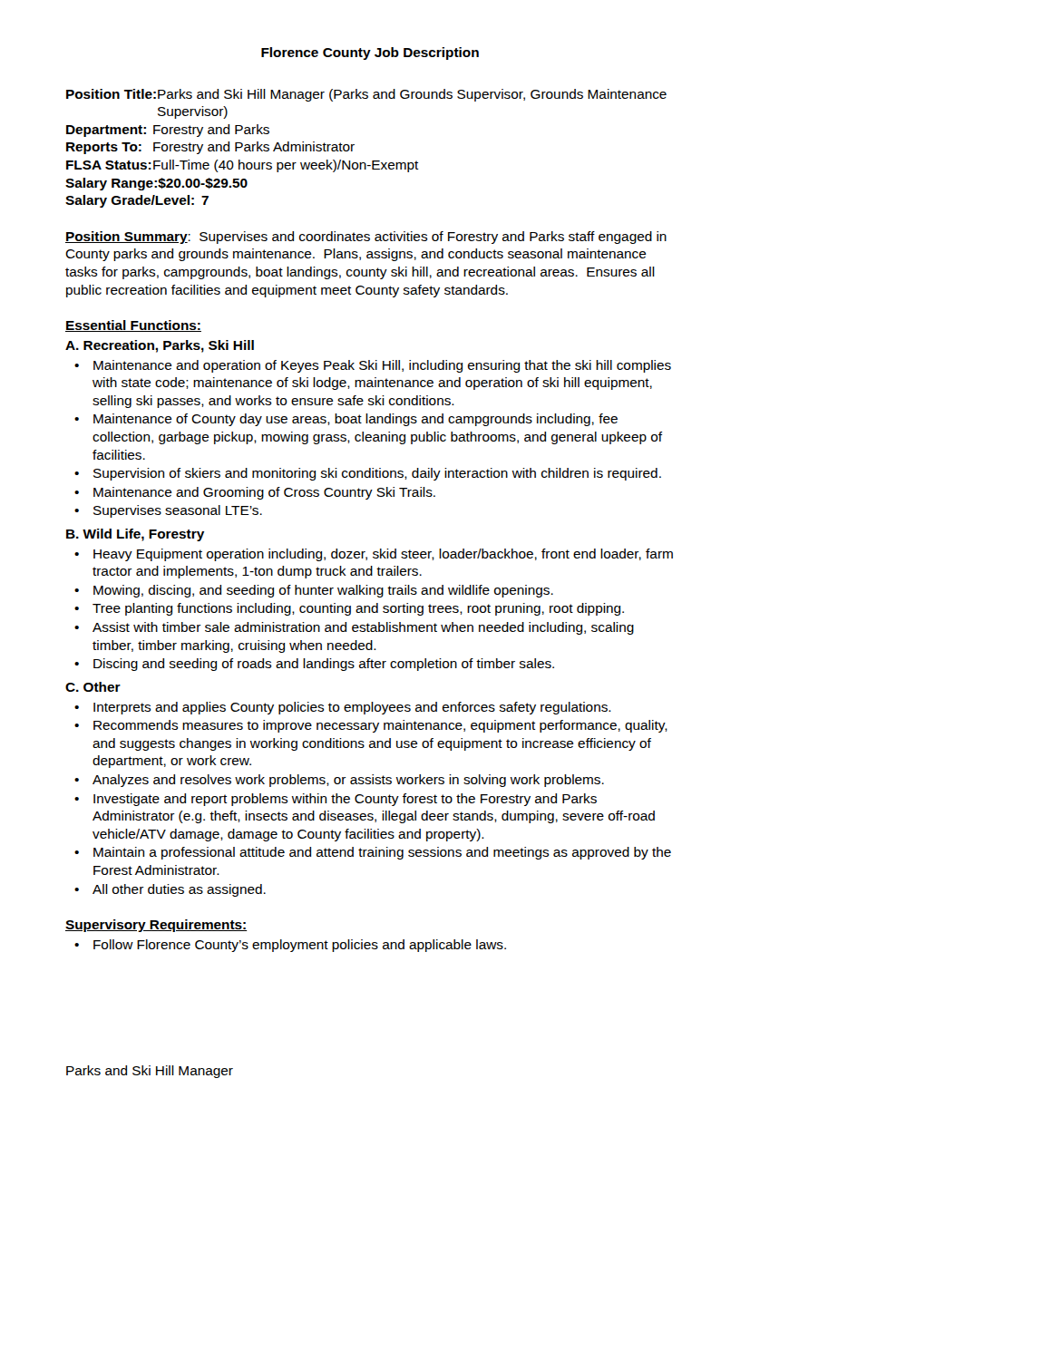Florence County Job Description
Position Title: Parks and Ski Hill Manager (Parks and Grounds Supervisor, Grounds Maintenance Supervisor)
Department: Forestry and Parks
Reports To: Forestry and Parks Administrator
FLSA Status: Full-Time (40 hours per week)/Non-Exempt
Salary Range: $20.00-$29.50
Salary Grade/Level: 7
Position Summary: Supervises and coordinates activities of Forestry and Parks staff engaged in County parks and grounds maintenance. Plans, assigns, and conducts seasonal maintenance tasks for parks, campgrounds, boat landings, county ski hill, and recreational areas. Ensures all public recreation facilities and equipment meet County safety standards.
Essential Functions:
A. Recreation, Parks, Ski Hill
Maintenance and operation of Keyes Peak Ski Hill, including ensuring that the ski hill complies with state code; maintenance of ski lodge, maintenance and operation of ski hill equipment, selling ski passes, and works to ensure safe ski conditions.
Maintenance of County day use areas, boat landings and campgrounds including, fee collection, garbage pickup, mowing grass, cleaning public bathrooms, and general upkeep of facilities.
Supervision of skiers and monitoring ski conditions, daily interaction with children is required.
Maintenance and Grooming of Cross Country Ski Trails.
Supervises seasonal LTE’s.
B. Wild Life, Forestry
Heavy Equipment operation including, dozer, skid steer, loader/backhoe, front end loader, farm tractor and implements, 1-ton dump truck and trailers.
Mowing, discing, and seeding of hunter walking trails and wildlife openings.
Tree planting functions including, counting and sorting trees, root pruning, root dipping.
Assist with timber sale administration and establishment when needed including, scaling timber, timber marking, cruising when needed.
Discing and seeding of roads and landings after completion of timber sales.
C. Other
Interprets and applies County policies to employees and enforces safety regulations.
Recommends measures to improve necessary maintenance, equipment performance, quality, and suggests changes in working conditions and use of equipment to increase efficiency of department, or work crew.
Analyzes and resolves work problems, or assists workers in solving work problems.
Investigate and report problems within the County forest to the Forestry and Parks Administrator (e.g. theft, insects and diseases, illegal deer stands, dumping, severe off-road vehicle/ATV damage, damage to County facilities and property).
Maintain a professional attitude and attend training sessions and meetings as approved by the Forest Administrator.
All other duties as assigned.
Supervisory Requirements:
Follow Florence County’s employment policies and applicable laws.
Parks and Ski Hill Manager